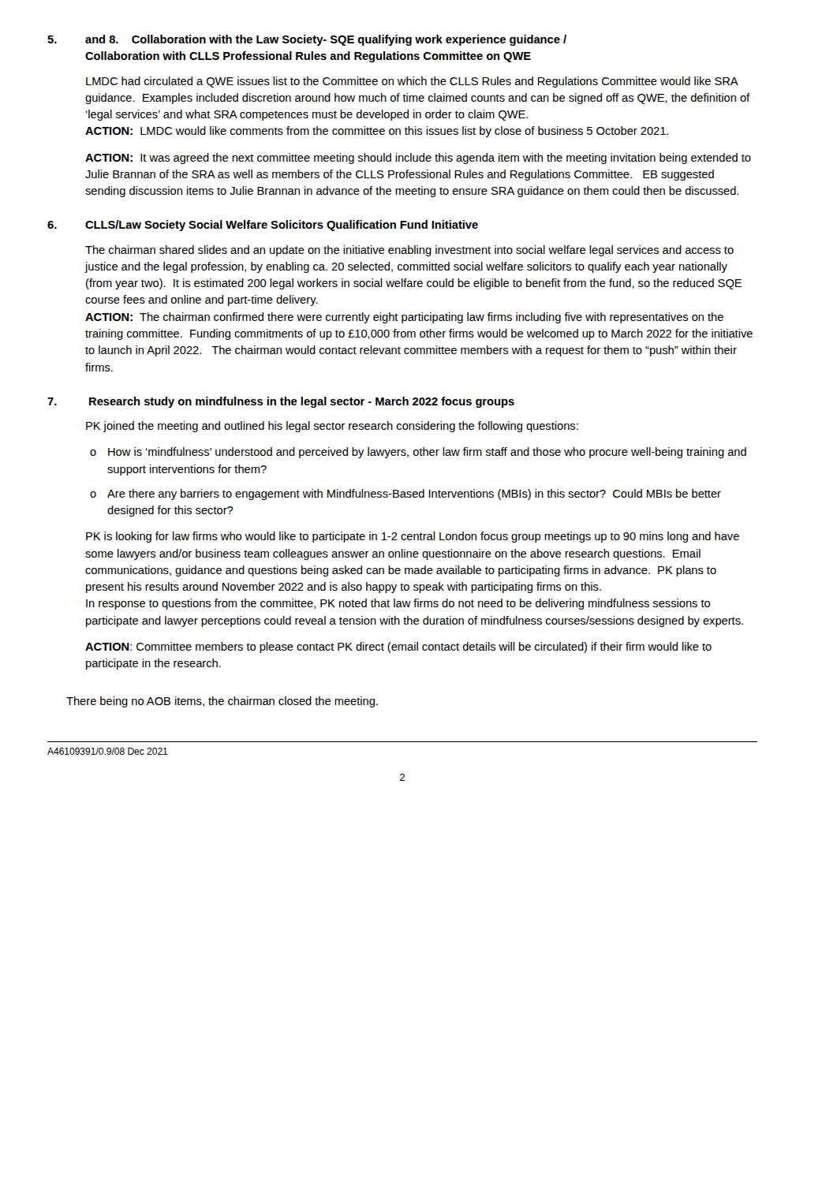5.
and 8. Collaboration with the Law Society- SQE qualifying work experience guidance /
Collaboration with CLLS Professional Rules and Regulations Committee on QWE
LMDC had circulated a QWE issues list to the Committee on which the CLLS Rules and Regulations Committee would like SRA guidance. Examples included discretion around how much of time claimed counts and can be signed off as QWE, the definition of ‘legal services’ and what SRA competences must be developed in order to claim QWE.
ACTION: LMDC would like comments from the committee on this issues list by close of business 5 October 2021.
ACTION: It was agreed the next committee meeting should include this agenda item with the meeting invitation being extended to Julie Brannan of the SRA as well as members of the CLLS Professional Rules and Regulations Committee. EB suggested sending discussion items to Julie Brannan in advance of the meeting to ensure SRA guidance on them could then be discussed.
6.
CLLS/Law Society Social Welfare Solicitors Qualification Fund Initiative
The chairman shared slides and an update on the initiative enabling investment into social welfare legal services and access to justice and the legal profession, by enabling ca. 20 selected, committed social welfare solicitors to qualify each year nationally (from year two). It is estimated 200 legal workers in social welfare could be eligible to benefit from the fund, so the reduced SQE course fees and online and part-time delivery.
ACTION: The chairman confirmed there were currently eight participating law firms including five with representatives on the training committee. Funding commitments of up to £10,000 from other firms would be welcomed up to March 2022 for the initiative to launch in April 2022. The chairman would contact relevant committee members with a request for them to “push” within their firms.
7.
Research study on mindfulness in the legal sector - March 2022 focus groups
PK joined the meeting and outlined his legal sector research considering the following questions:
How is ‘mindfulness’ understood and perceived by lawyers, other law firm staff and those who procure well-being training and support interventions for them?
Are there any barriers to engagement with Mindfulness-Based Interventions (MBIs) in this sector? Could MBIs be better designed for this sector?
PK is looking for law firms who would like to participate in 1-2 central London focus group meetings up to 90 mins long and have some lawyers and/or business team colleagues answer an online questionnaire on the above research questions. Email communications, guidance and questions being asked can be made available to participating firms in advance. PK plans to present his results around November 2022 and is also happy to speak with participating firms on this.
In response to questions from the committee, PK noted that law firms do not need to be delivering mindfulness sessions to participate and lawyer perceptions could reveal a tension with the duration of mindfulness courses/sessions designed by experts.
ACTION: Committee members to please contact PK direct (email contact details will be circulated) if their firm would like to participate in the research.
There being no AOB items, the chairman closed the meeting.
A46109391/0.9/08 Dec 2021
2